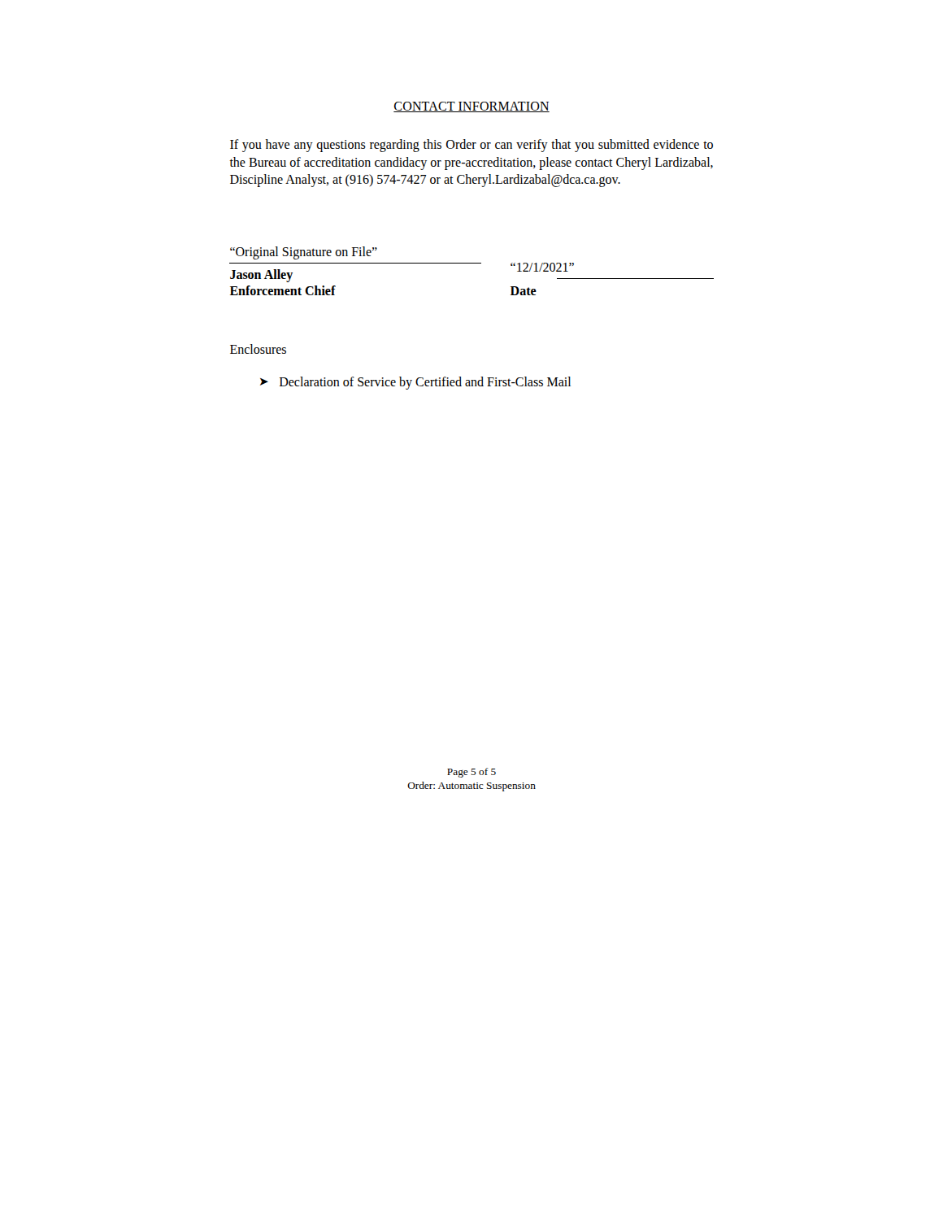CONTACT INFORMATION
If you have any questions regarding this Order or can verify that you submitted evidence to the Bureau of accreditation candidacy or pre-accreditation, please contact Cheryl Lardizabal, Discipline Analyst, at (916) 574-7427 or at Cheryl.Lardizabal@dca.ca.gov.
| “Original Signature on File” Jason Alley Enforcement Chief | | “12/1/2021” Date |
Enclosures
Declaration of Service by Certified and First-Class Mail
Page 5 of 5
Order: Automatic Suspension